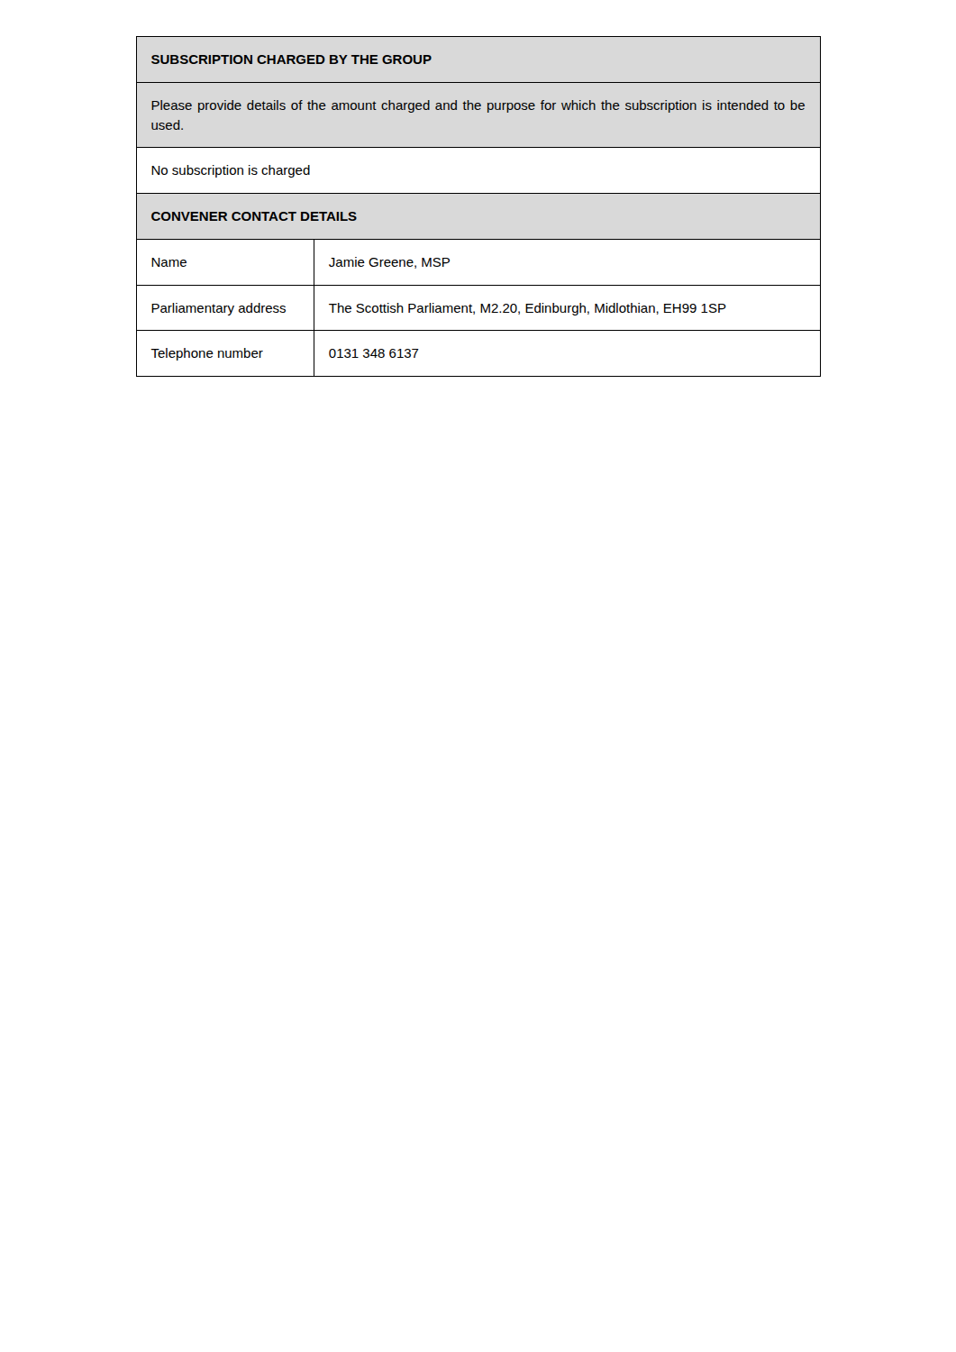| Subscription charged by the group |
| Please provide details of the amount charged and the purpose for which the subscription is intended to be used. |
| No subscription is charged |
| Convener contact details |
| Name | Jamie Greene, MSP |
| Parliamentary address | The Scottish Parliament, M2.20, Edinburgh, Midlothian, EH99 1SP |
| Telephone number | 0131 348 6137 |